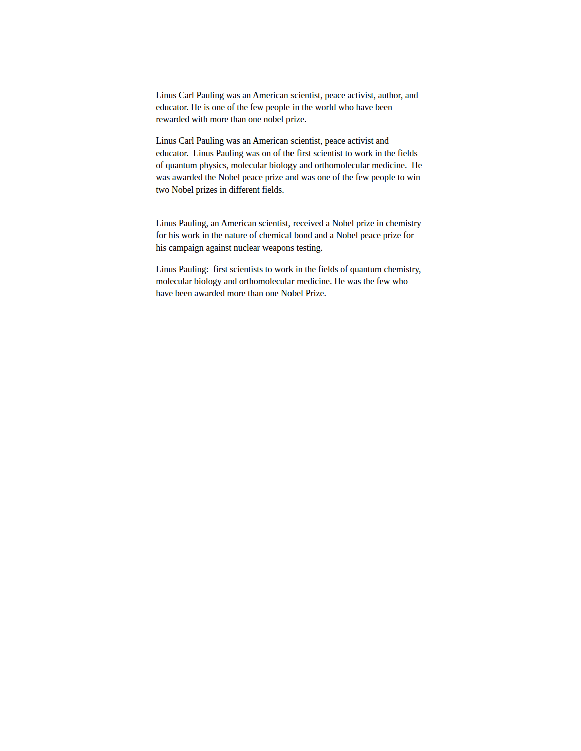Linus Carl Pauling was an American scientist, peace activist, author, and educator. He is one of the few people in the world who have been rewarded with more than one nobel prize.
Linus Carl Pauling was an American scientist, peace activist and educator. Linus Pauling was on of the first scientist to work in the fields of quantum physics, molecular biology and orthomolecular medicine. He was awarded the Nobel peace prize and was one of the few people to win two Nobel prizes in different fields.
Linus Pauling, an American scientist, received a Nobel prize in chemistry for his work in the nature of chemical bond and a Nobel peace prize for his campaign against nuclear weapons testing.
Linus Pauling: first scientists to work in the fields of quantum chemistry, molecular biology and orthomolecular medicine. He was the few who have been awarded more than one Nobel Prize.